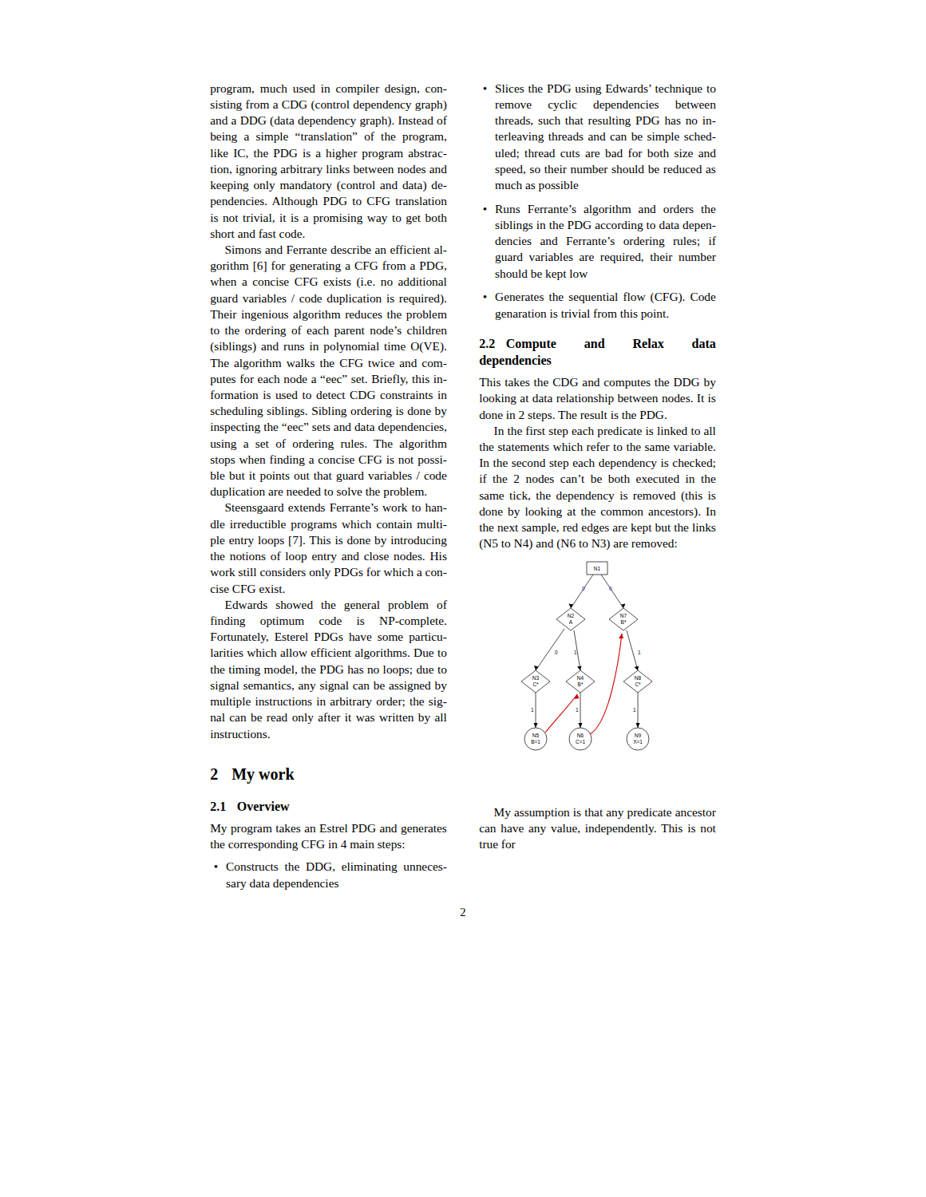program, much used in compiler design, consisting from a CDG (control dependency graph) and a DDG (data dependency graph). Instead of being a simple “translation” of the program, like IC, the PDG is a higher program abstraction, ignoring arbitrary links between nodes and keeping only mandatory (control and data) dependencies. Although PDG to CFG translation is not trivial, it is a promising way to get both short and fast code.
Simons and Ferrante describe an efficient algorithm [6] for generating a CFG from a PDG, when a concise CFG exists (i.e. no additional guard variables / code duplication is required). Their ingenious algorithm reduces the problem to the ordering of each parent node’s children (siblings) and runs in polynomial time O(VE). The algorithm walks the CFG twice and computes for each node a “eec” set. Briefly, this information is used to detect CDG constraints in scheduling siblings. Sibling ordering is done by inspecting the “eec” sets and data dependencies, using a set of ordering rules. The algorithm stops when finding a concise CFG is not possible but it points out that guard variables / code duplication are needed to solve the problem.
Steensgaard extends Ferrante’s work to handle irreductible programs which contain multiple entry loops [7]. This is done by introducing the notions of loop entry and close nodes. His work still considers only PDGs for which a concise CFG exist.
Edwards showed the general problem of finding optimum code is NP-complete. Fortunately, Esterel PDGs have some particularities which allow efficient algorithms. Due to the timing model, the PDG has no loops; due to signal semantics, any signal can be assigned by multiple instructions in arbitrary order; the signal can be read only after it was written by all instructions.
2 My work
2.1 Overview
My program takes an Estrel PDG and generates the corresponding CFG in 4 main steps:
Constructs the DDG, eliminating unnecessary data dependencies
Slices the PDG using Edwards’ technique to remove cyclic dependencies between threads, such that resulting PDG has no interleaving threads and can be simple scheduled; thread cuts are bad for both size and speed, so their number should be reduced as much as possible
Runs Ferrante’s algorithm and orders the siblings in the PDG according to data dependencies and Ferrante’s ordering rules; if guard variables are required, their number should be kept low
Generates the sequential flow (CFG). Code genaration is trivial from this point.
2.2 Compute and Relax data dependencies
This takes the CDG and computes the DDG by looking at data relationship between nodes. It is done in 2 steps. The result is the PDG.
In the first step each predicate is linked to all the statements which refer to the same variable. In the second step each dependency is checked; if the 2 nodes can’t be both executed in the same tick, the dependency is removed (this is done by looking at the common ancestors). In the next sample, red edges are kept but the links (N5 to N4) and (N6 to N3) are removed:
N1 0 0 N2 A N7 B* 0 1 1 N3 C* N4 B* N8 C* 1 1 1 N5 B=1 N6 C=1 N9 X=1
My assumption is that any predicate ancestor can have any value, independently. This is not true for
2